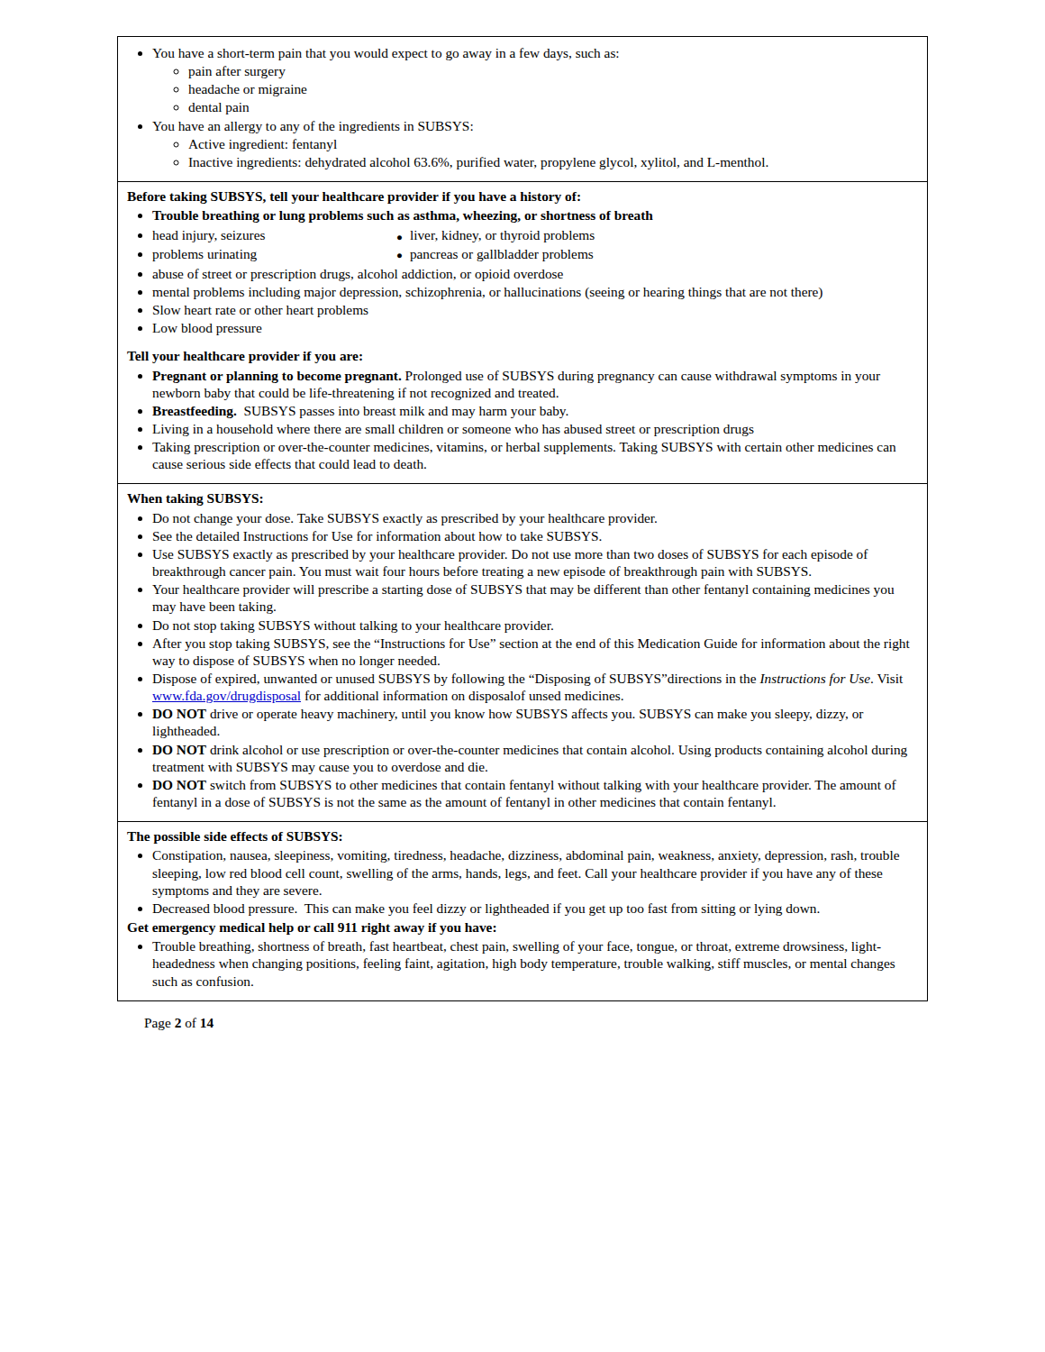| You have a short-term pain that you would expect to go away in a few days, such as: pain after surgery headache or migraine dental pain You have an allergy to any of the ingredients in SUBSYS: Active ingredient: fentanyl Inactive ingredients: dehydrated alcohol 63.6%, purified water, propylene glycol, xylitol, and L-menthol. |
| Before taking SUBSYS, tell your healthcare provider if you have a history of: Trouble breathing or lung problems such as asthma, wheezing, or shortness of breath head injury, seizures problems urinating liver, kidney, or thyroid problems pancreas or gallbladder problems abuse of street or prescription drugs, alcohol addiction, or opioid overdose mental problems including major depression, schizophrenia, or hallucinations (seeing or hearing things that are not there) Slow heart rate or other heart problems Low blood pressure Tell your healthcare provider if you are: Pregnant or planning to become pregnant. Prolonged use of SUBSYS during pregnancy can cause withdrawal symptoms in your newborn baby that could be life-threatening if not recognized and treated. Breastfeeding. SUBSYS passes into breast milk and may harm your baby. Living in a household where there are small children or someone who has abused street or prescription drugs Taking prescription or over-the-counter medicines, vitamins, or herbal supplements. Taking SUBSYS with certain other medicines can cause serious side effects that could lead to death. |
| When taking SUBSYS: Do not change your dose. Take SUBSYS exactly as prescribed by your healthcare provider. See the detailed Instructions for Use for information about how to take SUBSYS. Use SUBSYS exactly as prescribed by your healthcare provider. Do not use more than two doses of SUBSYS for each episode of breakthrough cancer pain. You must wait four hours before treating a new episode of breakthrough pain with SUBSYS. Your healthcare provider will prescribe a starting dose of SUBSYS that may be different than other fentanyl containing medicines you may have been taking. Do not stop taking SUBSYS without talking to your healthcare provider. After you stop taking SUBSYS, see the “Instructions for Use” section at the end of this Medication Guide for information about the right way to dispose of SUBSYS when no longer needed. Dispose of expired, unwanted or unused SUBSYS by following the “Disposing of SUBSYS”directions in the Instructions for Use . Visit www.fda.gov/drugdisposal for additional information on disposalof unsed medicines. DO NOT drive or operate heavy machinery, until you know how SUBSYS affects you. SUBSYS can make you sleepy, dizzy, or lightheaded. DO NOT drink alcohol or use prescription or over-the-counter medicines that contain alcohol. Using products containing alcohol during treatment with SUBSYS may cause you to overdose and die. DO NOT switch from SUBSYS to other medicines that contain fentanyl without talking with your healthcare provider. The amount of fentanyl in a dose of SUBSYS is not the same as the amount of fentanyl in other medicines that contain fentanyl. |
| The possible side effects of SUBSYS: Constipation, nausea, sleepiness, vomiting, tiredness, headache, dizziness, abdominal pain, weakness, anxiety, depression, rash, trouble sleeping, low red blood cell count, swelling of the arms, hands, legs, and feet. Call your healthcare provider if you have any of these symptoms and they are severe. Decreased blood pressure. This can make you feel dizzy or lightheaded if you get up too fast from sitting or lying down. Get emergency medical help or call 911 right away if you have: Trouble breathing, shortness of breath, fast heartbeat, chest pain, swelling of your face, tongue, or throat, extreme drowsiness, light-headedness when changing positions, feeling faint, agitation, high body temperature, trouble walking, stiff muscles, or mental changes such as confusion. |
Page 2 of 14